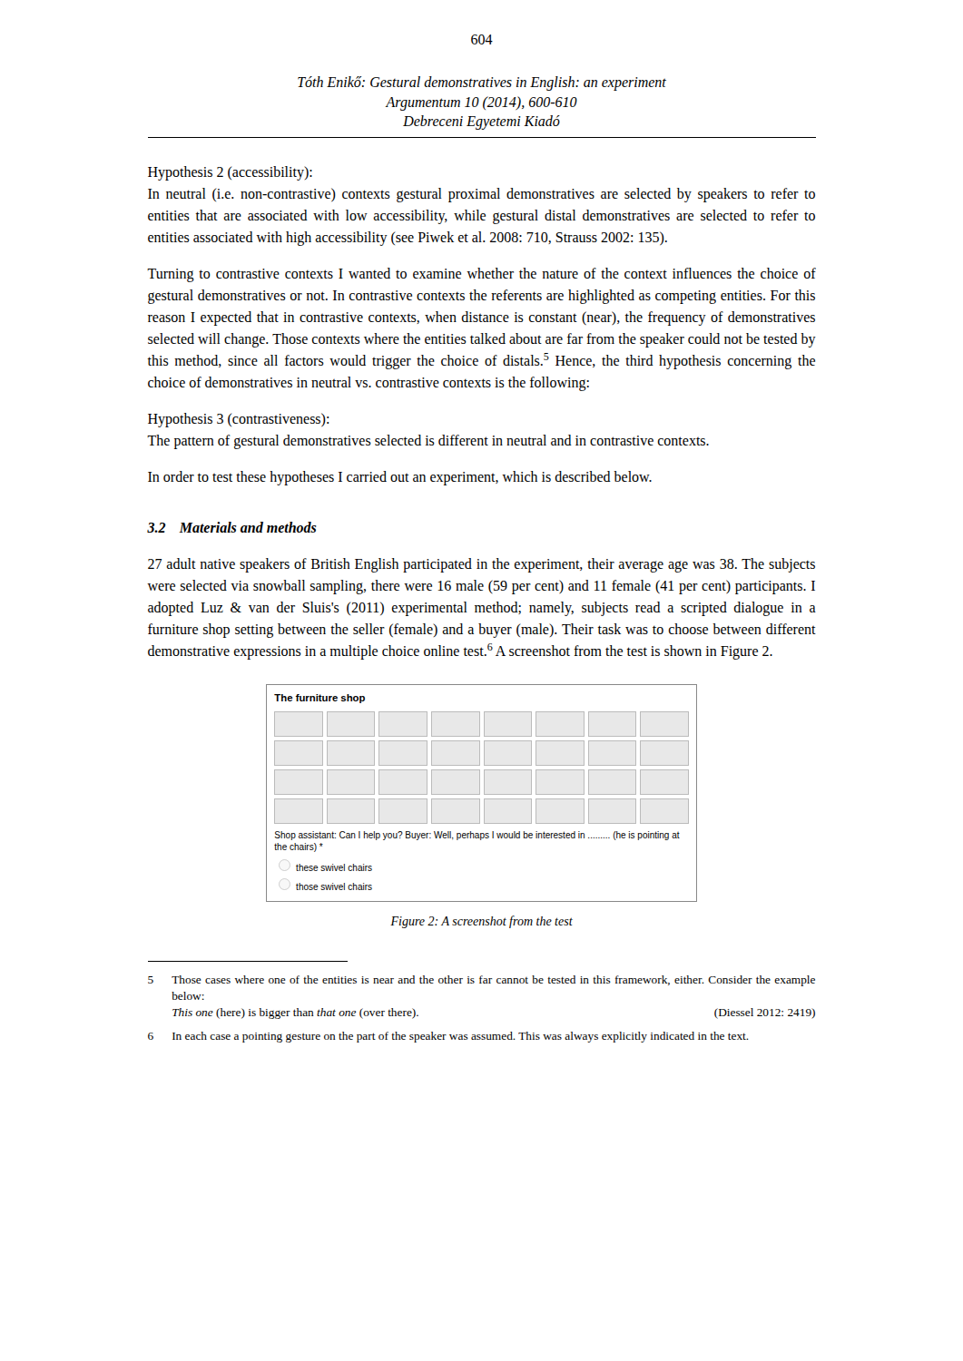604
Tóth Enikő: Gestural demonstratives in English: an experiment
Argumentum 10 (2014), 600-610
Debreceni Egyetemi Kiadó
Hypothesis 2 (accessibility):
In neutral (i.e. non-contrastive) contexts gestural proximal demonstratives are selected by speakers to refer to entities that are associated with low accessibility, while gestural distal demonstratives are selected to refer to entities associated with high accessibility (see Piwek et al. 2008: 710, Strauss 2002: 135).
Turning to contrastive contexts I wanted to examine whether the nature of the context influences the choice of gestural demonstratives or not. In contrastive contexts the referents are highlighted as competing entities. For this reason I expected that in contrastive contexts, when distance is constant (near), the frequency of demonstratives selected will change. Those contexts where the entities talked about are far from the speaker could not be tested by this method, since all factors would trigger the choice of distals.5 Hence, the third hypothesis concerning the choice of demonstratives in neutral vs. contrastive contexts is the following:
Hypothesis 3 (contrastiveness):
The pattern of gestural demonstratives selected is different in neutral and in contrastive contexts.
In order to test these hypotheses I carried out an experiment, which is described below.
3.2 Materials and methods
27 adult native speakers of British English participated in the experiment, their average age was 38. The subjects were selected via snowball sampling, there were 16 male (59 per cent) and 11 female (41 per cent) participants. I adopted Luz & van der Sluis's (2011) experimental method; namely, subjects read a scripted dialogue in a furniture shop setting between the seller (female) and a buyer (male). Their task was to choose between different demonstrative expressions in a multiple choice online test.6 A screenshot from the test is shown in Figure 2.
The furniture shop
Shop assistant: Can I help you? Buyer: Well, perhaps I would be interested in ......... (he is pointing at the chairs) *
these swivel chairs those swivel chairs
Figure 2: A screenshot from the test
5
Those cases where one of the entities is near and the other is far cannot be tested in this framework, either. Consider the example below: This one (here) is bigger than that one (over there). (Diessel 2012: 2419)
6
In each case a pointing gesture on the part of the speaker was assumed. This was always explicitly indicated in the text.